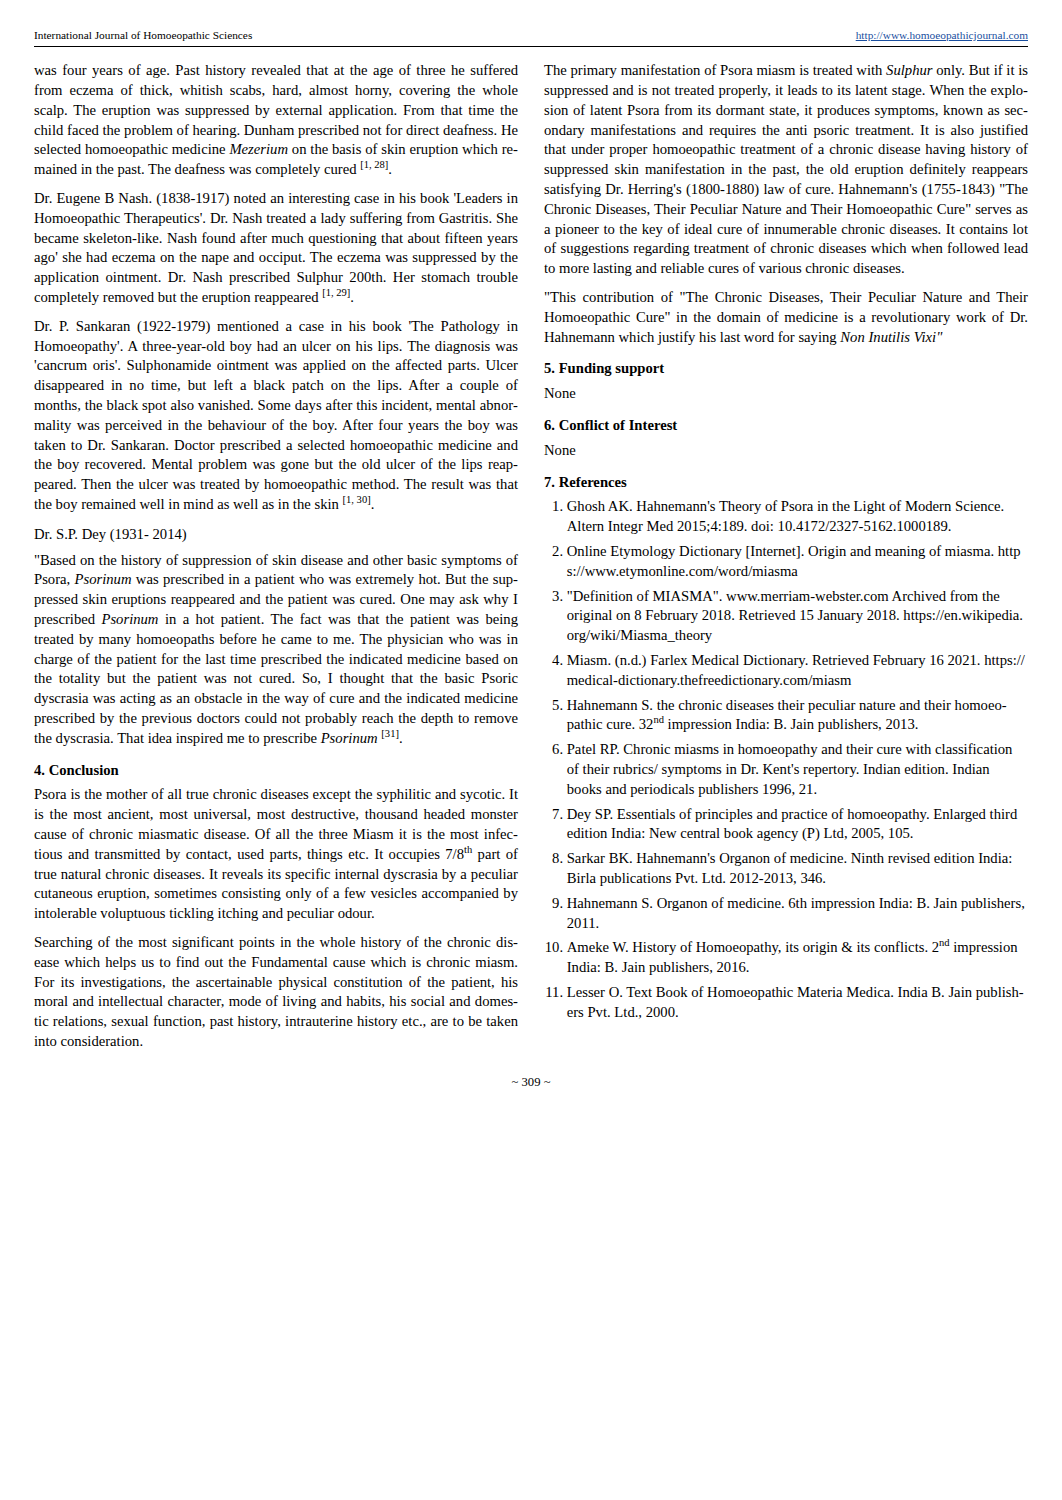International Journal of Homoeopathic Sciences http://www.homoeopathicjournal.com
was four years of age. Past history revealed that at the age of three he suffered from eczema of thick, whitish scabs, hard, almost horny, covering the whole scalp. The eruption was suppressed by external application. From that time the child faced the problem of hearing. Dunham prescribed not for direct deafness. He selected homoeopathic medicine Mezerium on the basis of skin eruption which remained in the past. The deafness was completely cured [1, 28].
Dr. Eugene B Nash. (1838-1917) noted an interesting case in his book 'Leaders in Homoeopathic Therapeutics'. Dr. Nash treated a lady suffering from Gastritis. She became skeleton-like. Nash found after much questioning that about fifteen years ago' she had eczema on the nape and occiput. The eczema was suppressed by the application ointment. Dr. Nash prescribed Sulphur 200th. Her stomach trouble completely removed but the eruption reappeared [1, 29].
Dr. P. Sankaran (1922-1979) mentioned a case in his book 'The Pathology in Homoeopathy'. A three-year-old boy had an ulcer on his lips. The diagnosis was 'cancrum oris'. Sulphonamide ointment was applied on the affected parts. Ulcer disappeared in no time, but left a black patch on the lips. After a couple of months, the black spot also vanished. Some days after this incident, mental abnormality was perceived in the behaviour of the boy. After four years the boy was taken to Dr. Sankaran. Doctor prescribed a selected homoeopathic medicine and the boy recovered. Mental problem was gone but the old ulcer of the lips reappeared. Then the ulcer was treated by homoeopathic method. The result was that the boy remained well in mind as well as in the skin [1, 30].
Dr. S.P. Dey (1931- 2014)
"Based on the history of suppression of skin disease and other basic symptoms of Psora, Psorinum was prescribed in a patient who was extremely hot. But the suppressed skin eruptions reappeared and the patient was cured. One may ask why I prescribed Psorinum in a hot patient. The fact was that the patient was being treated by many homoeopaths before he came to me. The physician who was in charge of the patient for the last time prescribed the indicated medicine based on the totality but the patient was not cured. So, I thought that the basic Psoric dyscrasia was acting as an obstacle in the way of cure and the indicated medicine prescribed by the previous doctors could not probably reach the depth to remove the dyscrasia. That idea inspired me to prescribe Psorinum [31].
4. Conclusion
Psora is the mother of all true chronic diseases except the syphilitic and sycotic. It is the most ancient, most universal, most destructive, thousand headed monster cause of chronic miasmatic disease. Of all the three Miasm it is the most infectious and transmitted by contact, used parts, things etc. It occupies 7/8th part of true natural chronic diseases. It reveals its specific internal dyscrasia by a peculiar cutaneous eruption, sometimes consisting only of a few vesicles accompanied by intolerable voluptuous tickling itching and peculiar odour.
Searching of the most significant points in the whole history of the chronic disease which helps us to find out the Fundamental cause which is chronic miasm. For its investigations, the ascertainable physical constitution of the patient, his moral and intellectual character, mode of living and habits, his social and domestic relations, sexual function, past history, intrauterine history etc., are to be taken into consideration.
The primary manifestation of Psora miasm is treated with Sulphur only. But if it is suppressed and is not treated properly, it leads to its latent stage. When the explosion of latent Psora from its dormant state, it produces symptoms, known as secondary manifestations and requires the anti psoric treatment. It is also justified that under proper homoeopathic treatment of a chronic disease having history of suppressed skin manifestation in the past, the old eruption definitely reappears satisfying Dr. Herring's (1800-1880) law of cure. Hahnemann's (1755-1843) "The Chronic Diseases, Their Peculiar Nature and Their Homoeopathic Cure" serves as a pioneer to the key of ideal cure of innumerable chronic diseases. It contains lot of suggestions regarding treatment of chronic diseases which when followed lead to more lasting and reliable cures of various chronic diseases.
"This contribution of "The Chronic Diseases, Their Peculiar Nature and Their Homoeopathic Cure" in the domain of medicine is a revolutionary work of Dr. Hahnemann which justify his last word for saying Non Inutilis Vixi"
5. Funding support
None
6. Conflict of Interest
None
7. References
Ghosh AK. Hahnemann's Theory of Psora in the Light of Modern Science. Altern Integr Med 2015;4:189. doi: 10.4172/2327-5162.1000189.
Online Etymology Dictionary [Internet]. Origin and meaning of miasma. https://www.etymonline.com/word/miasma
"Definition of MIASMA". www.merriam-webster.com Archived from the original on 8 February 2018. Retrieved 15 January 2018. https://en.wikipedia.org/wiki/Miasma_theory
Miasm. (n.d.) Farlex Medical Dictionary. Retrieved February 16 2021. https://medical-dictionary.thefreedictionary.com/miasm
Hahnemann S. the chronic diseases their peculiar nature and their homoeopathic cure. 32nd impression India: B. Jain publishers, 2013.
Patel RP. Chronic miasms in homoeopathy and their cure with classification of their rubrics/ symptoms in Dr. Kent's repertory. Indian edition. Indian books and periodicals publishers 1996, 21.
Dey SP. Essentials of principles and practice of homoeopathy. Enlarged third edition India: New central book agency (P) Ltd, 2005, 105.
Sarkar BK. Hahnemann's Organon of medicine. Ninth revised edition India: Birla publications Pvt. Ltd. 2012-2013, 346.
Hahnemann S. Organon of medicine. 6th impression India: B. Jain publishers, 2011.
Ameke W. History of Homoeopathy, its origin & its conflicts. 2nd impression India: B. Jain publishers, 2016.
Lesser O. Text Book of Homoeopathic Materia Medica. India B. Jain publishers Pvt. Ltd., 2000.
~ 309 ~